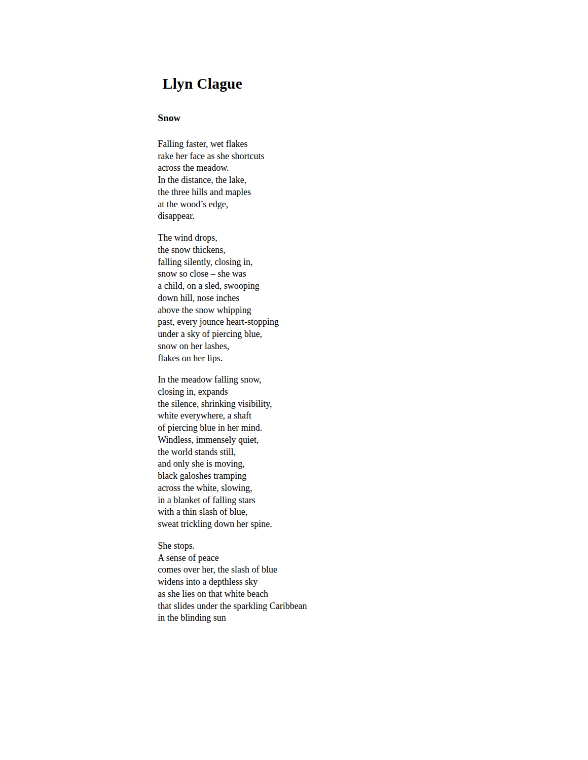Llyn Clague
Snow
Falling faster, wet flakes
rake her face as she shortcuts
across the meadow.
In the distance, the lake,
the three hills and maples
at the wood’s edge,
disappear.
The wind drops,
the snow thickens,
falling silently, closing in,
snow so close – she was
a child, on a sled, swooping
down hill, nose inches
above the snow whipping
past, every jounce heart-stopping
under a sky of piercing blue,
snow on her lashes,
flakes on her lips.
In the meadow falling snow,
closing in, expands
the silence, shrinking visibility,
white everywhere, a shaft
of piercing blue in her mind.
Windless, immensely quiet,
the world stands still,
and only she is moving,
black galoshes tramping
across the white, slowing,
in a blanket of falling stars
with a thin slash of blue,
sweat trickling down her spine.
She stops.
A sense of peace
comes over her, the slash of blue
widens into a depthless sky
as she lies on that white beach
that slides under the sparkling Caribbean
in the blinding sun